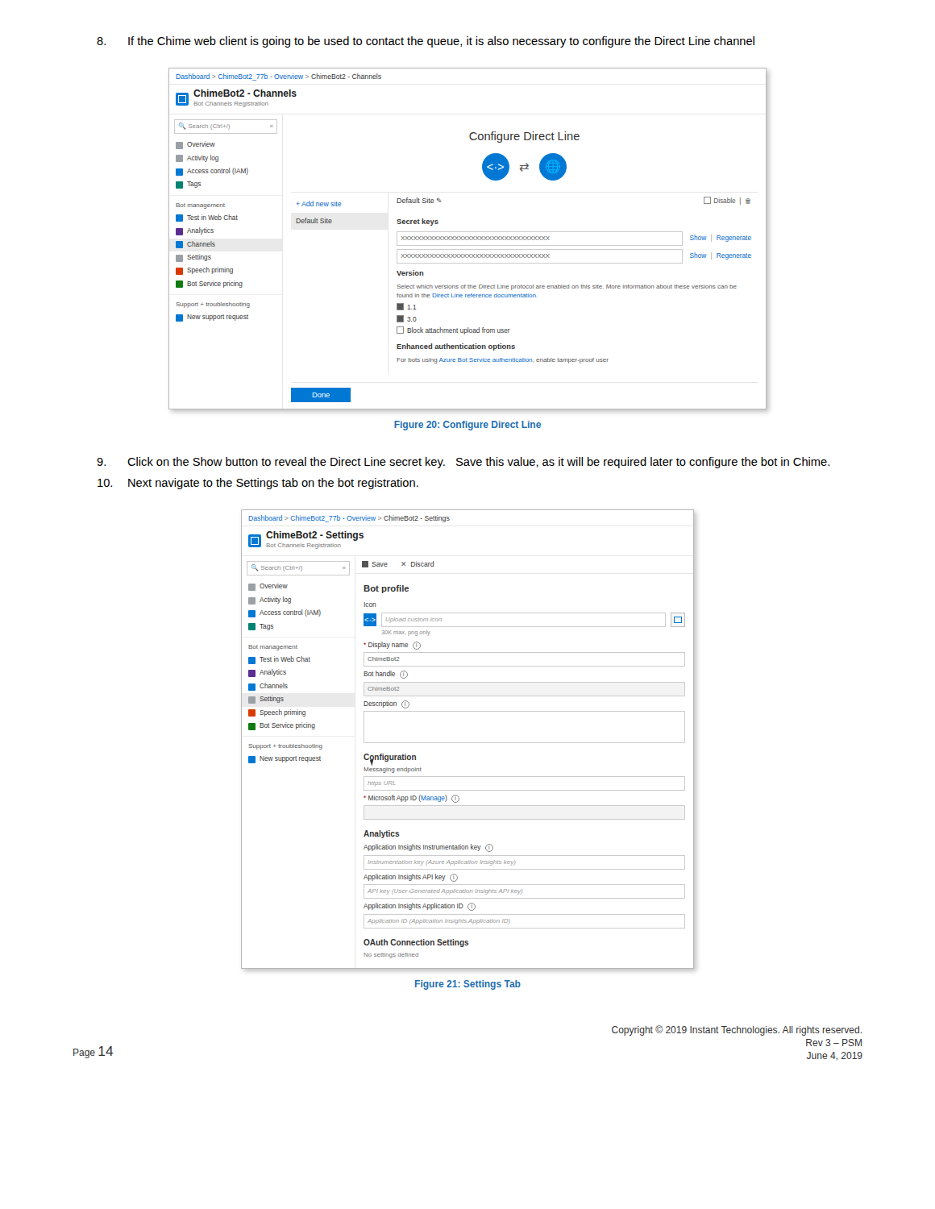8. If the Chime web client is going to be used to contact the queue, it is also necessary to configure the Direct Line channel
Dashboard > ChimeBot2_77b - Overview > ChimeBot2 - Channels
ChimeBot2 - Channels
Bot Channels Registration
🔍 Search (Ctrl+/)«
Overview
Activity log
Access control (IAM)
Tags
Bot management
Test in Web Chat
Analytics
Channels
Settings
Speech priming
Bot Service pricing
Support + troubleshooting
New support request
Configure Direct Line
<·> ⇄ 🌐
+ Add new site
Default Site
Default Site ✎
Disable | 🗑
Secret keys
XXXXXXXXXXXXXXXXXXXXXXXXXXXXXXXXXXXX
Show | Regenerate
XXXXXXXXXXXXXXXXXXXXXXXXXXXXXXXXXXXX
Show | Regenerate
Version
Select which versions of the Direct Line protocol are enabled on this site. More information about these versions can be found in the Direct Line reference documentation.
1.1
3.0
Block attachment upload from user
Enhanced authentication options
For bots using Azure Bot Service authentication, enable tamper-proof user
Done
Figure 20: Configure Direct Line
9. Click on the Show button to reveal the Direct Line secret key. Save this value, as it will be required later to configure the bot in Chime.
10. Next navigate to the Settings tab on the bot registration.
Dashboard > ChimeBot2_77b - Overview > ChimeBot2 - Settings
ChimeBot2 - Settings
Bot Channels Registration
🔍 Search (Ctrl+/)«
Overview
Activity log
Access control (IAM)
Tags
Bot management
Test in Web Chat
Analytics
Channels
Settings
Speech priming
Bot Service pricing
Support + troubleshooting
New support request
Save ✕Discard
Bot profile
Icon
<·>
Upload custom icon
30K max, png only
* Display name i
ChimeBot2
Bot handle i
ChimeBot2
Description i
Configuration
Messaging endpoint
https URL
* Microsoft App ID (Manage) i
Analytics
Application Insights Instrumentation key i
Instrumentation key (Azure Application Insights key)
Application Insights API key i
API key (User-Generated Application Insights API key)
Application Insights Application ID i
Application ID (Application Insights Application ID)
OAuth Connection Settings
No settings defined
Figure 21: Settings Tab
Page 14
Copyright © 2019 Instant Technologies. All rights reserved.
Rev 3 – PSM
June 4, 2019